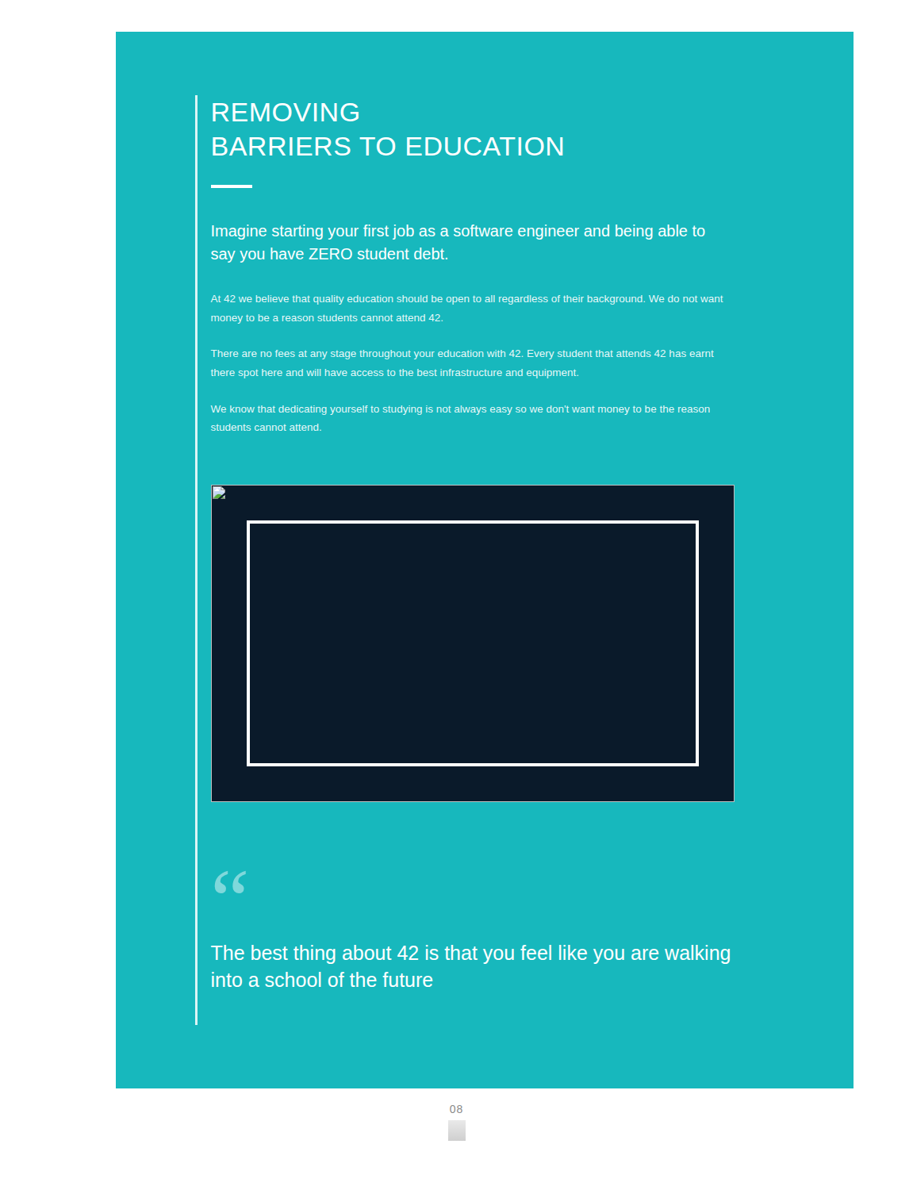REMOVING
BARRIERS TO EDUCATION
Imagine starting your first job as a software engineer and being able to say you have ZERO student debt.
At 42 we believe that quality education should be open to all regardless of their background. We do not want money to be a reason students cannot attend 42.
There are no fees at any stage throughout your education with 42. Every student that attends 42 has earnt there spot here and will have access to the best infrastructure and equipment.
We know that dedicating yourself to studying is not always easy so we don't want money to be the reason students cannot attend.
“
The best thing about 42 is that you feel like you are walking into a school of the future
08